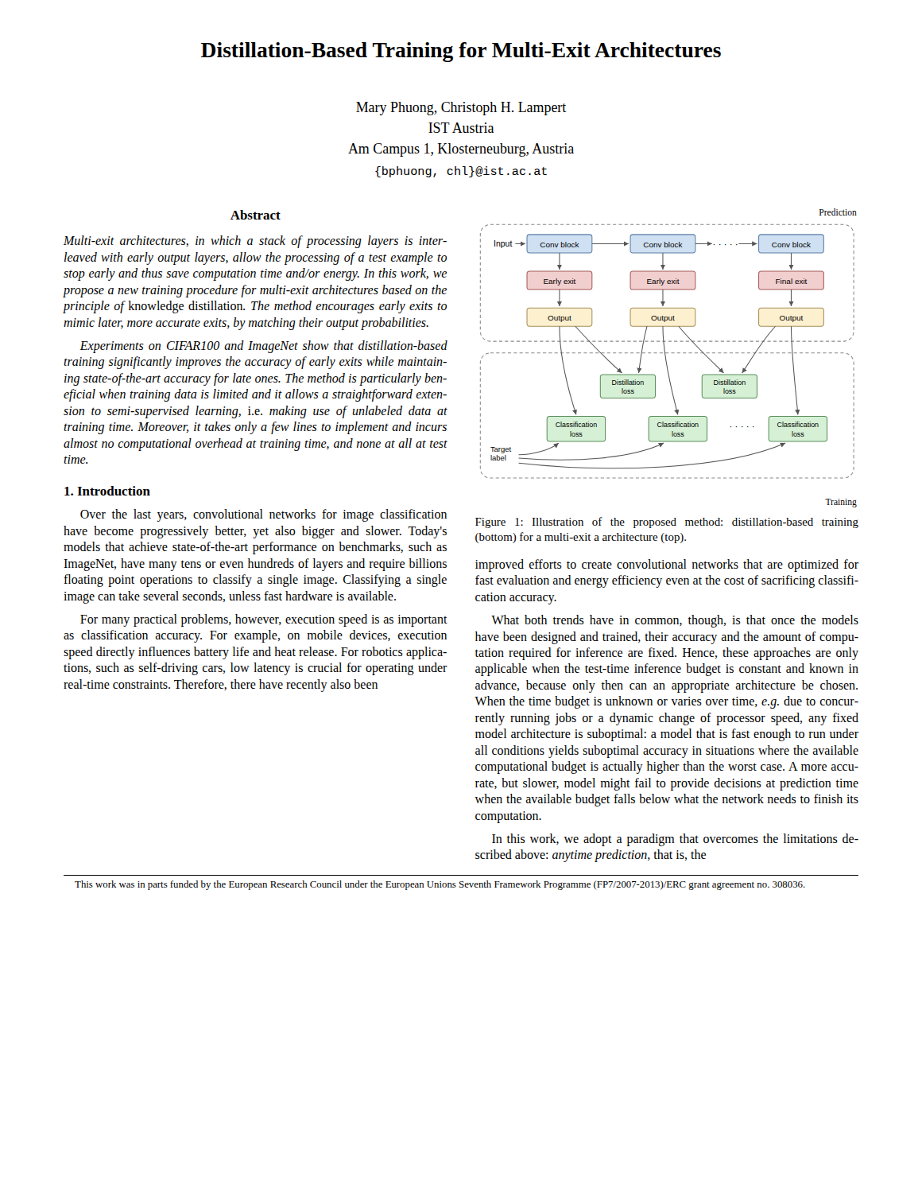Distillation-Based Training for Multi-Exit Architectures
Mary Phuong, Christoph H. Lampert IST Austria Am Campus 1, Klosterneuburg, Austria
{bphuong, chl}@ist.ac.at
Abstract
Multi-exit architectures, in which a stack of processing layers is interleaved with early output layers, allow the processing of a test example to stop early and thus save computation time and/or energy. In this work, we propose a new training procedure for multi-exit architectures based on the principle of knowledge distillation. The method encourages early exits to mimic later, more accurate exits, by matching their output probabilities.
Experiments on CIFAR100 and ImageNet show that distillation-based training significantly improves the accuracy of early exits while maintaining state-of-the-art accuracy for late ones. The method is particularly beneficial when training data is limited and it allows a straightforward extension to semi-supervised learning, i.e. making use of unlabeled data at training time. Moreover, it takes only a few lines to implement and incurs almost no computational overhead at training time, and none at all at test time.
1. Introduction
Over the last years, convolutional networks for image classification have become progressively better, yet also bigger and slower. Today's models that achieve state-of-the-art performance on benchmarks, such as ImageNet, have many tens or even hundreds of layers and require billions floating point operations to classify a single image. Classifying a single image can take several seconds, unless fast hardware is available.
For many practical problems, however, execution speed is as important as classification accuracy. For example, on mobile devices, execution speed directly influences battery life and heat release. For robotics applications, such as self-driving cars, low latency is crucial for operating under real-time constraints. Therefore, there have recently also been
Prediction
Input Conv block Conv block · · · · · Conv block Early exit Early exit Final exit Output Output Output Distillation loss Distillation loss Classification loss Classification loss · · · · · Classification loss Target label
Training
Figure 1: Illustration of the proposed method: distillation-based training (bottom) for a multi-exit a architecture (top).
improved efforts to create convolutional networks that are optimized for fast evaluation and energy efficiency even at the cost of sacrificing classification accuracy.
What both trends have in common, though, is that once the models have been designed and trained, their accuracy and the amount of computation required for inference are fixed. Hence, these approaches are only applicable when the test-time inference budget is constant and known in advance, because only then can an appropriate architecture be chosen. When the time budget is unknown or varies over time, e.g. due to concurrently running jobs or a dynamic change of processor speed, any fixed model architecture is suboptimal: a model that is fast enough to run under all conditions yields suboptimal accuracy in situations where the available computational budget is actually higher than the worst case. A more accurate, but slower, model might fail to provide decisions at prediction time when the available budget falls below what the network needs to finish its computation.
In this work, we adopt a paradigm that overcomes the limitations described above: anytime prediction, that is, the
This work was in parts funded by the European Research Council under the European Unions Seventh Framework Programme (FP7/2007-2013)/ERC grant agreement no. 308036.